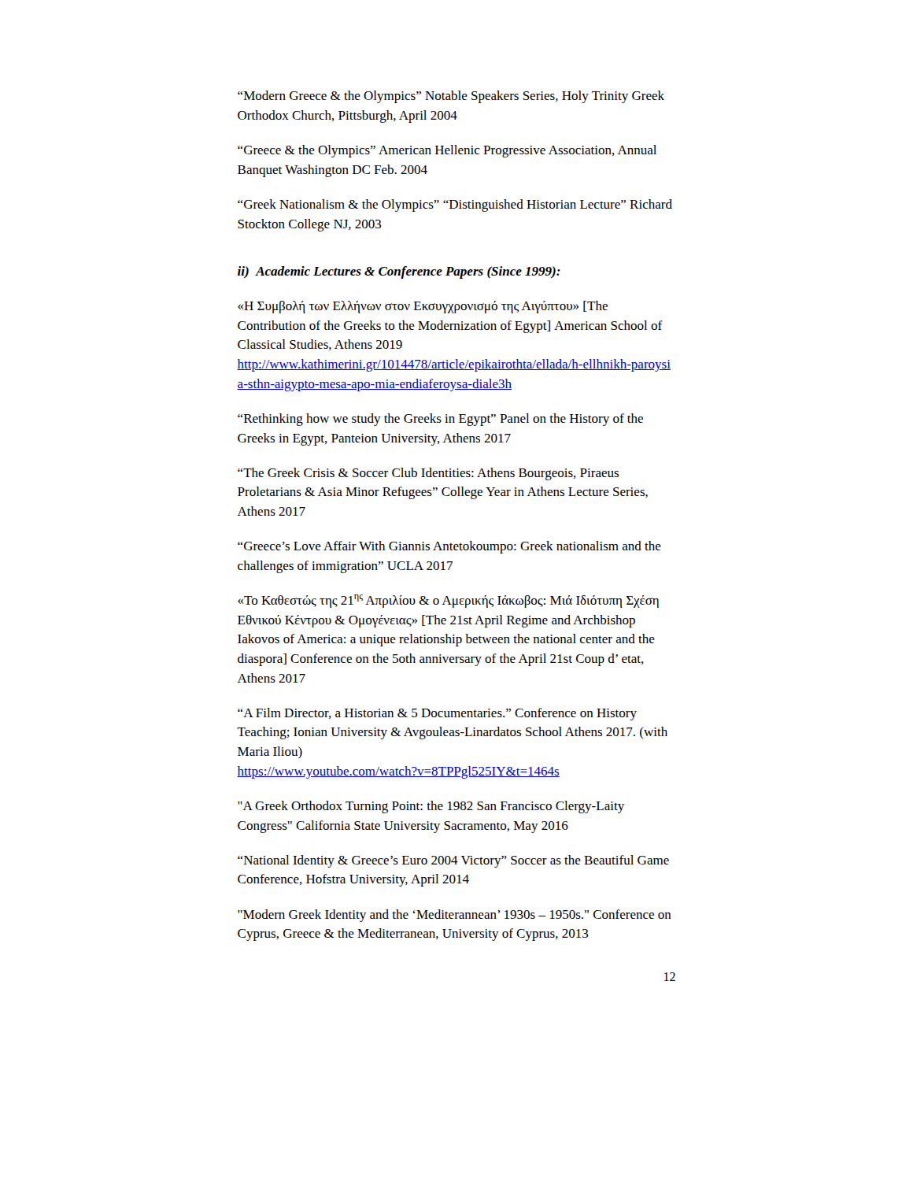“Modern Greece & the Olympics” Notable Speakers Series, Holy Trinity Greek Orthodox Church, Pittsburgh, April 2004
“Greece & the Olympics” American Hellenic Progressive Association, Annual Banquet Washington DC Feb. 2004
“Greek Nationalism & the Olympics” “Distinguished Historian Lecture” Richard Stockton College NJ, 2003
ii) Academic Lectures & Conference Papers (Since 1999):
«Η Συμβολή των Ελλήνων στον Εκσυγχρονισμό της Αιγύπτου» [The Contribution of the Greeks to the Modernization of Egypt] American School of Classical Studies, Athens 2019
http://www.kathimerini.gr/1014478/article/epikairothta/ellada/h-ellhnikh-paroysia-sthn-aigypto-mesa-apo-mia-endiaferoysa-diale3h
“Rethinking how we study the Greeks in Egypt” Panel on the History of the Greeks in Egypt, Panteion University, Athens 2017
“The Greek Crisis & Soccer Club Identities: Athens Bourgeois, Piraeus Proletarians & Asia Minor Refugees” College Year in Athens Lecture Series, Athens 2017
“Greece’s Love Affair With Giannis Antetokoumpo: Greek nationalism and the challenges of immigration” UCLA 2017
«Το Καθεστώς της 21ης Απριλίου & ο Αμερικής Ιάκωβος: Μιά Ιδιότυπη Σχέση Εθνικού Κέντρου & Ομογένειας» [The 21st April Regime and Archbishop Iakovos of America: a unique relationship between the national center and the diaspora] Conference on the 5oth anniversary of the April 21st Coup d’ etat, Athens 2017
“A Film Director, a Historian & 5 Documentaries.” Conference on History Teaching; Ionian University & Avgouleas-Linardatos School Athens 2017. (with Maria Iliou)
https://www.youtube.com/watch?v=8TPPgl525IY&t=1464s
"A Greek Orthodox Turning Point: the 1982 San Francisco Clergy-Laity Congress" California State University Sacramento, May 2016
“National Identity & Greece’s Euro 2004 Victory” Soccer as the Beautiful Game Conference, Hofstra University, April 2014
"Modern Greek Identity and the ‘Mediterannean’ 1930s – 1950s." Conference on Cyprus, Greece & the Mediterranean, University of Cyprus, 2013
12